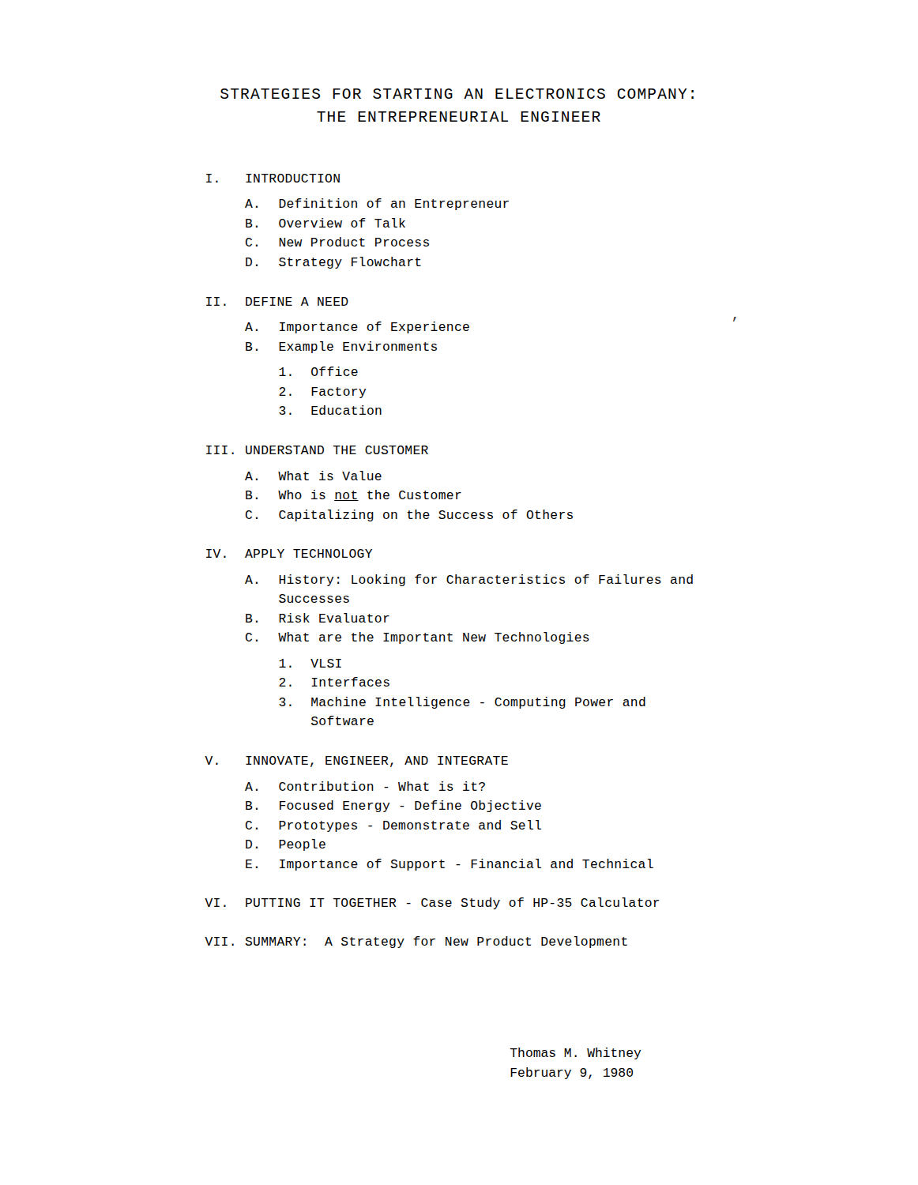STRATEGIES FOR STARTING AN ELECTRONICS COMPANY:
THE ENTREPRENEURIAL ENGINEER
,
I. INTRODUCTION
A. Definition of an Entrepreneur
B. Overview of Talk
C. New Product Process
D. Strategy Flowchart
II. DEFINE A NEED
A. Importance of Experience
B. Example Environments
1. Office
2. Factory
3. Education
III. UNDERSTAND THE CUSTOMER
A. What is Value
B. Who is not the Customer
C. Capitalizing on the Success of Others
IV. APPLY TECHNOLOGY
A. History: Looking for Characteristics of Failures and Successes
B. Risk Evaluator
C. What are the Important New Technologies
1. VLSI
2. Interfaces
3. Machine Intelligence - Computing Power and Software
V. INNOVATE, ENGINEER, AND INTEGRATE
A. Contribution - What is it?
B. Focused Energy - Define Objective
C. Prototypes - Demonstrate and Sell
D. People
E. Importance of Support - Financial and Technical
VI. PUTTING IT TOGETHER - Case Study of HP-35 Calculator
VII. SUMMARY: A Strategy for New Product Development
Thomas M. Whitney
February 9, 1980